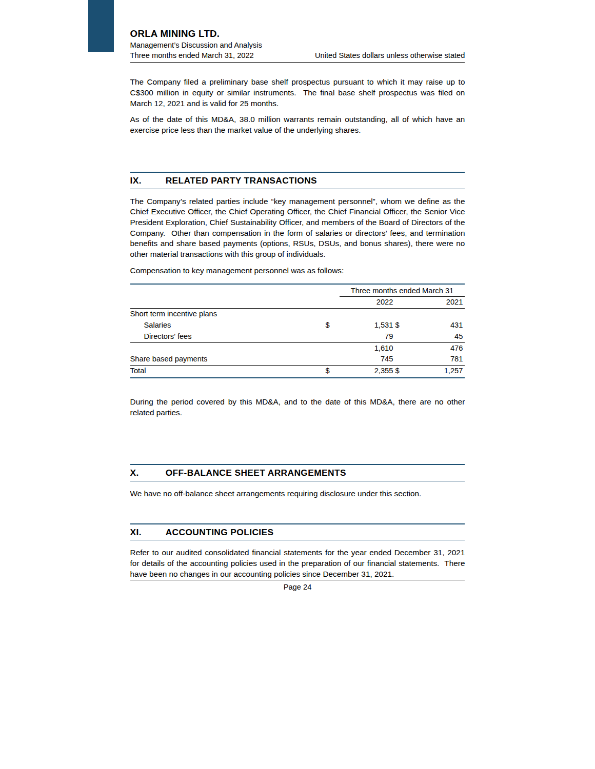ORLA MINING LTD.
Management’s Discussion and Analysis
Three months ended March 31, 2022 United States dollars unless otherwise stated
The Company filed a preliminary base shelf prospectus pursuant to which it may raise up to C$300 million in equity or similar instruments. The final base shelf prospectus was filed on March 12, 2021 and is valid for 25 months.
As of the date of this MD&A, 38.0 million warrants remain outstanding, all of which have an exercise price less than the market value of the underlying shares.
IX. RELATED PARTY TRANSACTIONS
The Company’s related parties include “key management personnel”, whom we define as the Chief Executive Officer, the Chief Operating Officer, the Chief Financial Officer, the Senior Vice President Exploration, Chief Sustainability Officer, and members of the Board of Directors of the Company. Other than compensation in the form of salaries or directors’ fees, and termination benefits and share based payments (options, RSUs, DSUs, and bonus shares), there were no other material transactions with this group of individuals.
Compensation to key management personnel was as follows:
| | | Three months ended March 31 |
| | | 2022 | | 2021 |
| Short term incentive plans | | | | |
| Salaries | $ | 1,531 | $ | 431 |
| Directors’ fees | | 79 | | 45 |
| | | 1,610 | | 476 |
| Share based payments | | 745 | | 781 |
| Total | $ | 2,355 | $ | 1,257 |
During the period covered by this MD&A, and to the date of this MD&A, there are no other related parties.
X. OFF-BALANCE SHEET ARRANGEMENTS
We have no off-balance sheet arrangements requiring disclosure under this section.
XI. ACCOUNTING POLICIES
Refer to our audited consolidated financial statements for the year ended December 31, 2021 for details of the accounting policies used in the preparation of our financial statements. There have been no changes in our accounting policies since December 31, 2021.
Page 24